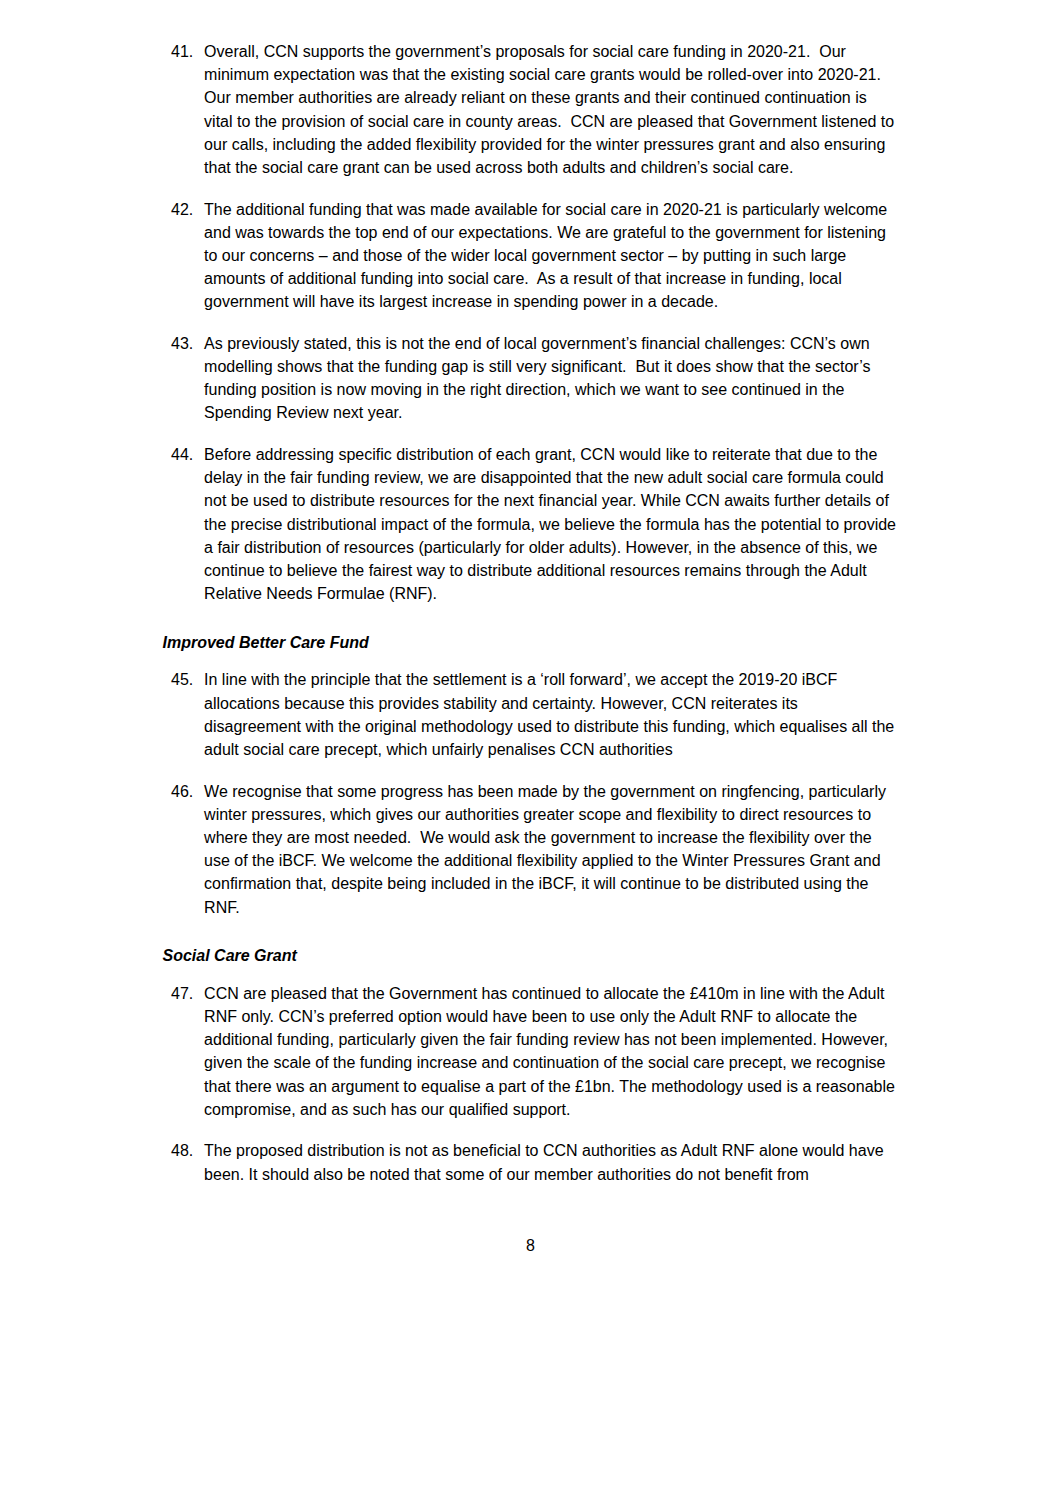Overall, CCN supports the government’s proposals for social care funding in 2020-21. Our minimum expectation was that the existing social care grants would be rolled-over into 2020-21. Our member authorities are already reliant on these grants and their continued continuation is vital to the provision of social care in county areas. CCN are pleased that Government listened to our calls, including the added flexibility provided for the winter pressures grant and also ensuring that the social care grant can be used across both adults and children’s social care.
The additional funding that was made available for social care in 2020-21 is particularly welcome and was towards the top end of our expectations. We are grateful to the government for listening to our concerns – and those of the wider local government sector – by putting in such large amounts of additional funding into social care. As a result of that increase in funding, local government will have its largest increase in spending power in a decade.
As previously stated, this is not the end of local government’s financial challenges: CCN’s own modelling shows that the funding gap is still very significant. But it does show that the sector’s funding position is now moving in the right direction, which we want to see continued in the Spending Review next year.
Before addressing specific distribution of each grant, CCN would like to reiterate that due to the delay in the fair funding review, we are disappointed that the new adult social care formula could not be used to distribute resources for the next financial year. While CCN awaits further details of the precise distributional impact of the formula, we believe the formula has the potential to provide a fair distribution of resources (particularly for older adults). However, in the absence of this, we continue to believe the fairest way to distribute additional resources remains through the Adult Relative Needs Formulae (RNF).
Improved Better Care Fund
In line with the principle that the settlement is a ‘roll forward’, we accept the 2019-20 iBCF allocations because this provides stability and certainty. However, CCN reiterates its disagreement with the original methodology used to distribute this funding, which equalises all the adult social care precept, which unfairly penalises CCN authorities
We recognise that some progress has been made by the government on ringfencing, particularly winter pressures, which gives our authorities greater scope and flexibility to direct resources to where they are most needed. We would ask the government to increase the flexibility over the use of the iBCF. We welcome the additional flexibility applied to the Winter Pressures Grant and confirmation that, despite being included in the iBCF, it will continue to be distributed using the RNF.
Social Care Grant
CCN are pleased that the Government has continued to allocate the £410m in line with the Adult RNF only. CCN’s preferred option would have been to use only the Adult RNF to allocate the additional funding, particularly given the fair funding review has not been implemented. However, given the scale of the funding increase and continuation of the social care precept, we recognise that there was an argument to equalise a part of the £1bn. The methodology used is a reasonable compromise, and as such has our qualified support.
The proposed distribution is not as beneficial to CCN authorities as Adult RNF alone would have been. It should also be noted that some of our member authorities do not benefit from
8